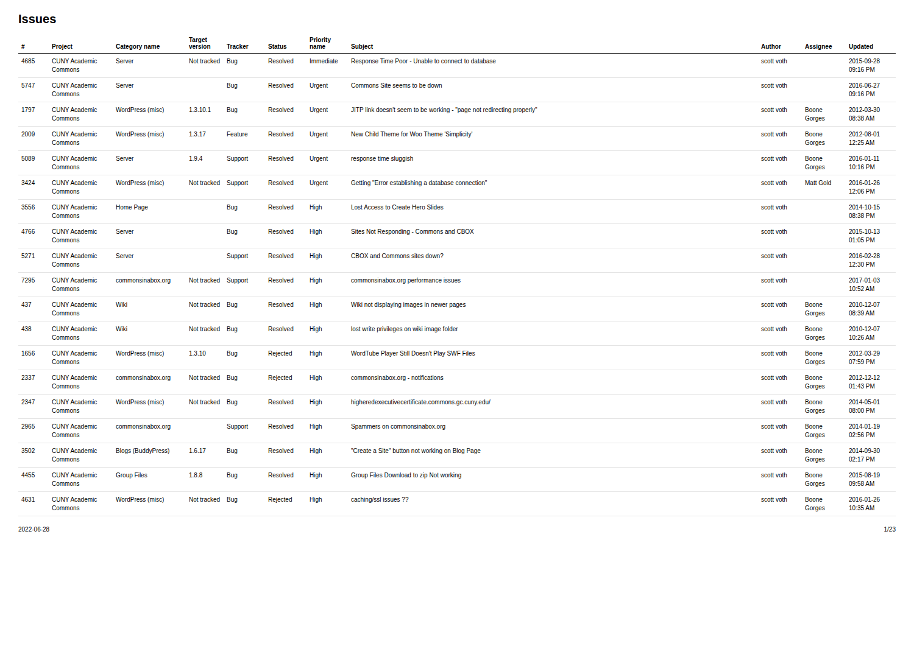Issues
| # | Project | Category name | Target version | Tracker | Status | Priority name | Subject | Author | Assignee | Updated |
| --- | --- | --- | --- | --- | --- | --- | --- | --- | --- | --- |
| 4685 | CUNY Academic Commons | Server | Not tracked | Bug | Resolved | Immediate | Response Time Poor - Unable to connect to database | scott voth | | 2015-09-28 09:16 PM |
| 5747 | CUNY Academic Commons | Server | | Bug | Resolved | Urgent | Commons Site seems to be down | scott voth | | 2016-06-27 09:16 PM |
| 1797 | CUNY Academic Commons | WordPress (misc) | 1.3.10.1 | Bug | Resolved | Urgent | JITP link doesn't seem to be working - "page not redirecting properly" | scott voth | Boone Gorges | 2012-03-30 08:38 AM |
| 2009 | CUNY Academic Commons | WordPress (misc) | 1.3.17 | Feature | Resolved | Urgent | New Child Theme for Woo Theme 'Simplicity' | scott voth | Boone Gorges | 2012-08-01 12:25 AM |
| 5089 | CUNY Academic Commons | Server | 1.9.4 | Support | Resolved | Urgent | response time sluggish | scott voth | Boone Gorges | 2016-01-11 10:16 PM |
| 3424 | CUNY Academic Commons | WordPress (misc) | Not tracked | Support | Resolved | Urgent | Getting "Error establishing a database connection" | scott voth | Matt Gold | 2016-01-26 12:06 PM |
| 3556 | CUNY Academic Commons | Home Page | | Bug | Resolved | High | Lost Access to Create Hero Slides | scott voth | | 2014-10-15 08:38 PM |
| 4766 | CUNY Academic Commons | Server | | Bug | Resolved | High | Sites Not Responding - Commons and CBOX | scott voth | | 2015-10-13 01:05 PM |
| 5271 | CUNY Academic Commons | Server | | Support | Resolved | High | CBOX and Commons sites down? | scott voth | | 2016-02-28 12:30 PM |
| 7295 | CUNY Academic Commons | commonsinabox.org | Not tracked | Support | Resolved | High | commonsinabox.org performance issues | scott voth | | 2017-01-03 10:52 AM |
| 437 | CUNY Academic Commons | Wiki | Not tracked | Bug | Resolved | High | Wiki not displaying images in newer pages | scott voth | Boone Gorges | 2010-12-07 08:39 AM |
| 438 | CUNY Academic Commons | Wiki | Not tracked | Bug | Resolved | High | lost write privileges on wiki image folder | scott voth | Boone Gorges | 2010-12-07 10:26 AM |
| 1656 | CUNY Academic Commons | WordPress (misc) | 1.3.10 | Bug | Rejected | High | WordTube Player Still Doesn't Play SWF Files | scott voth | Boone Gorges | 2012-03-29 07:59 PM |
| 2337 | CUNY Academic Commons | commonsinabox.org | Not tracked | Bug | Rejected | High | commonsinabox.org - notifications | scott voth | Boone Gorges | 2012-12-12 01:43 PM |
| 2347 | CUNY Academic Commons | WordPress (misc) | Not tracked | Bug | Resolved | High | higheredexecutivecertificate.commons.gc.cuny.edu/ | scott voth | Boone Gorges | 2014-05-01 08:00 PM |
| 2965 | CUNY Academic Commons | commonsinabox.org | | Support | Resolved | High | Spammers on commonsinabox.org | scott voth | Boone Gorges | 2014-01-19 02:56 PM |
| 3502 | CUNY Academic Commons | Blogs (BuddyPress) | 1.6.17 | Bug | Resolved | High | "Create a Site" button not working on Blog Page | scott voth | Boone Gorges | 2014-09-30 02:17 PM |
| 4455 | CUNY Academic Commons | Group Files | 1.8.8 | Bug | Resolved | High | Group Files Download to zip Not working | scott voth | Boone Gorges | 2015-08-19 09:58 AM |
| 4631 | CUNY Academic Commons | WordPress (misc) | Not tracked | Bug | Rejected | High | caching/ssl issues ?? | scott voth | Boone Gorges | 2016-01-26 10:35 AM |
2022-06-28 1/23